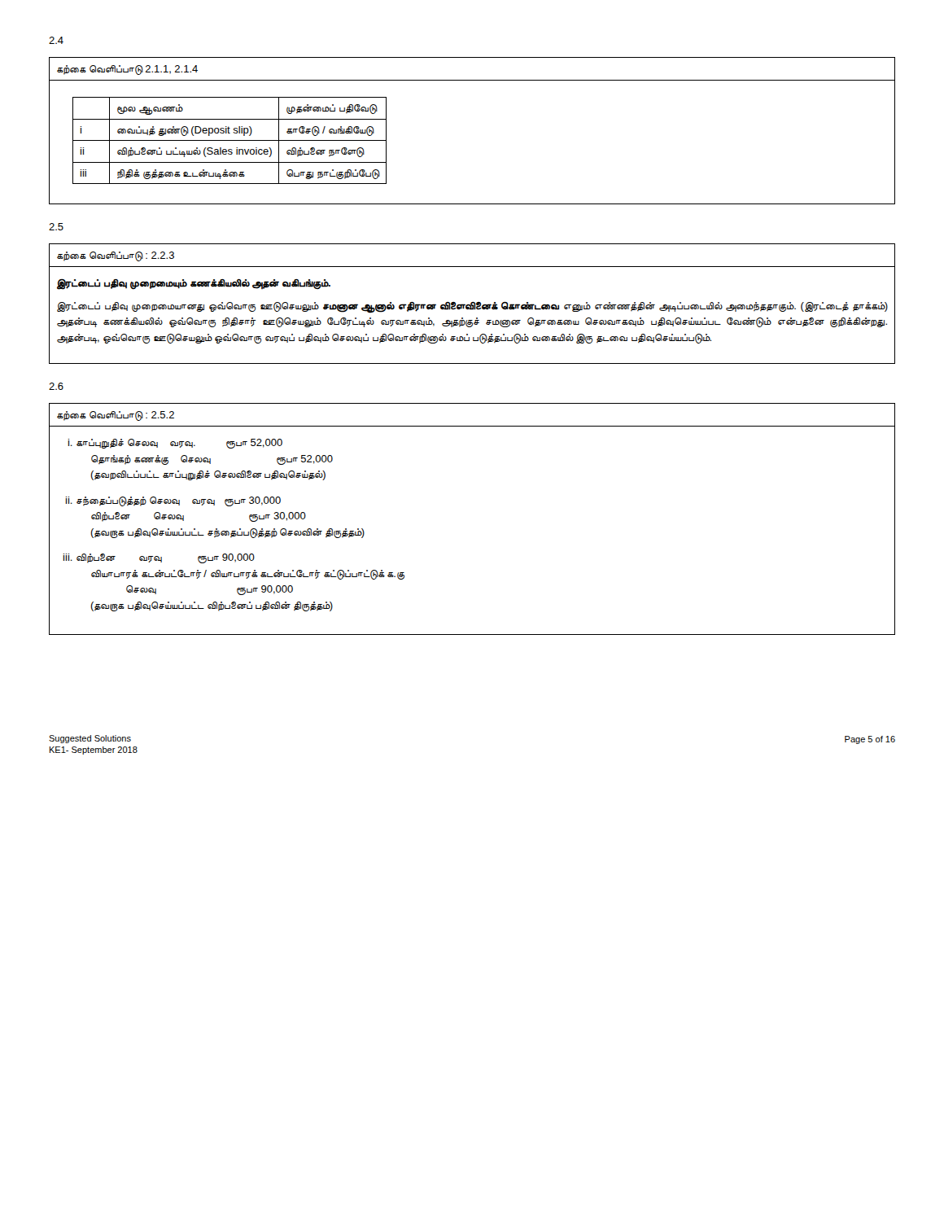2.4
கற்கை வெளிப்பாடு 2.1.1, 2.1.4
| | மூல ஆவணம் | முதன்மைப் பதிவேடு |
| --- | --- | --- |
| i | வைப்புத் துண்டு (Deposit slip) | காசேடு / வங்கியேடு |
| ii | விற்பனைப் பட்டியல் (Sales invoice) | விற்பனை நாளேடு |
| iii | நிதிக் குத்தகை உடன்படிக்கை | பொது நாட்குறிப்பேடு |
2.5
கற்கை வெளிப்பாடு : 2.2.3
இரட்டைப் பதிவு முறைமையும் கணக்கியலில் அதன் வகிபங்கும்.
இரட்டைப் பதிவு முறைமையானது ஒவ்வொரு ஊடுசெயலும் சமனான ஆனால் எதிரான விளைவினைக் கொண்டவை எனும் எண்ணத்தின் அடிப்படையில் அமைந்ததாகும். (இரட்டைத் தாக்கம்) அதன்படி கணக்கியலில் ஒவ்வொரு நிதிசார் ஊடுசெயலும் பேரேட்டில் வரவாகவும், அதற்குச் சமனான தொகையை செலவாகவும் பதிவுசெய்யப்பட வேண்டும் என்பதனை குறிக்கின்றது. அதன்படி, ஒவ்வொரு ஊடுசெயலும் ஒவ்வொரு வரவுப் பதிவும் செலவுப் பதிவொன்றினால் சமப் படுத்தப்படும் வகையில் இரு தடவை பதிவுசெய்யப்படும்.
2.6
கற்கை வெளிப்பாடு : 2.5.2
காப்புறுதிச் செலவு வரவு. ரூபா 52,000 தொங்கற் கணக்கு செலவு ரூபா 52,000 (தவறவிடப்பட்ட காப்புறுதிச் செலவினை பதிவுசெய்தல்)
சந்தைப்படுத்தற் செலவு வரவு ரூபா 30,000 விற்பனை செலவு ரூபா 30,000 (தவறாக பதிவுசெய்யப்பட்ட சந்தைப்படுத்தற் செலவின் திருத்தம்)
விற்பனை வரவு ரூபா 90,000 வியாபாரக் கடன்பட்டோர் / வியாபாரக் கடன்பட்டோர் கட்டுப்பாட்டுக் க.கு செலவு ரூபா 90,000 (தவறாக பதிவுசெய்யப்பட்ட விற்பனைப் பதிவின் திருத்தம்)
Suggested Solutions
KE1- September 2018
Page 5 of 16